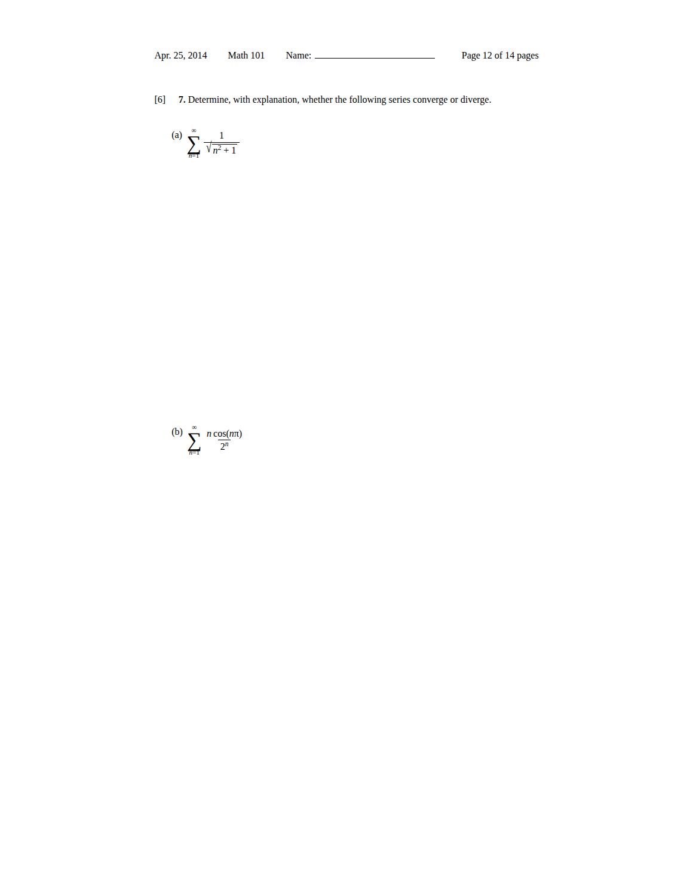Apr. 25, 2014 Math 101 Name:
Page 12 of 14 pages
[6]
7. Determine, with explanation, whether the following series converge or diverge.
(a)
∞ ∑ n=1 1 √n2 + 1
(b)
∞ ∑ n=1 n cos(nπ) 2n